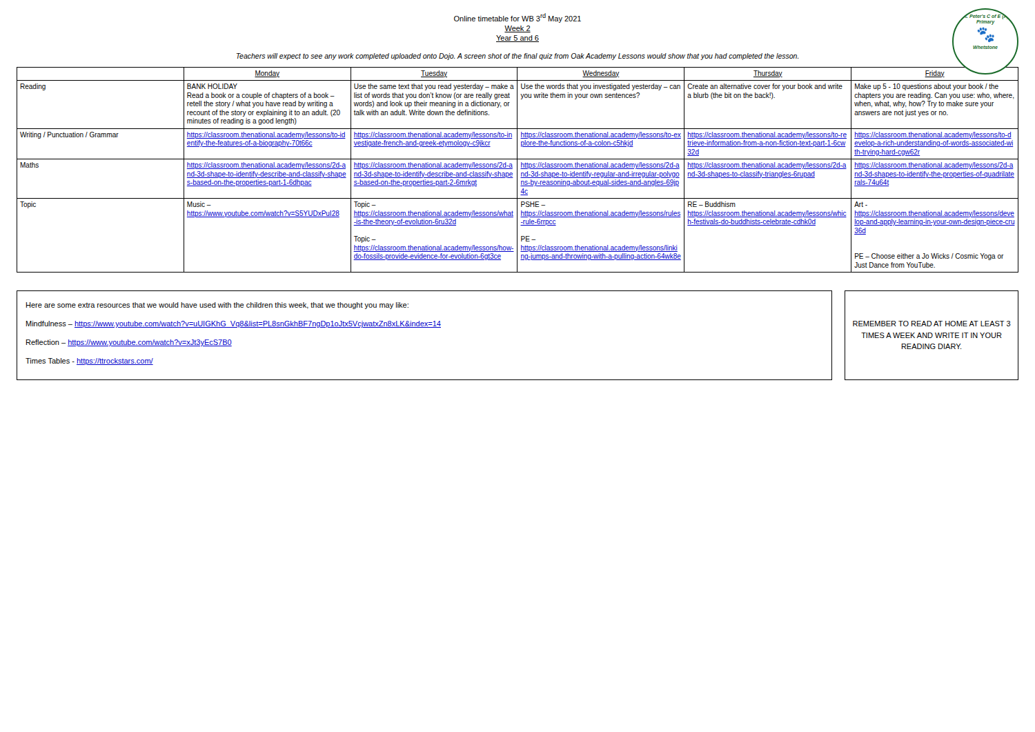St. Peter's C of E (A) Primary 🐾 Whetstone
Online timetable for WB 3rd May 2021
Week 2
Year 5 and 6
Teachers will expect to see any work completed uploaded onto Dojo. A screen shot of the final quiz from Oak Academy Lessons would show that you had completed the lesson.
| | Monday | Tuesday | Wednesday | Thursday | Friday |
| --- | --- | --- | --- | --- | --- |
| Reading | BANK HOLIDAY Read a book or a couple of chapters of a book – retell the story / what you have read by writing a recount of the story or explaining it to an adult. (20 minutes of reading is a good length) | Use the same text that you read yesterday – make a list of words that you don’t know (or are really great words) and look up their meaning in a dictionary, or talk with an adult. Write down the definitions. | Use the words that you investigated yesterday – can you write them in your own sentences? | Create an alternative cover for your book and write a blurb (the bit on the back!). | Make up 5 - 10 questions about your book / the chapters you are reading. Can you use: who, where, when, what, why, how? Try to make sure your answers are not just yes or no. |
| Writing / Punctuation / Grammar | https://classroom.thenational.academy/lessons/to-identify-the-features-of-a-biography-70t66c | https://classroom.thenational.academy/lessons/to-investigate-french-and-greek-etymology-c9jkcr | https://classroom.thenational.academy/lessons/to-explore-the-functions-of-a-colon-c5hkjd | https://classroom.thenational.academy/lessons/to-retrieve-information-from-a-non-fiction-text-part-1-6cw32d | https://classroom.thenational.academy/lessons/to-develop-a-rich-understanding-of-words-associated-with-trying-hard-cgw62r |
| Maths | https://classroom.thenational.academy/lessons/2d-and-3d-shape-to-identify-describe-and-classify-shapes-based-on-the-properties-part-1-6dhpac | https://classroom.thenational.academy/lessons/2d-and-3d-shape-to-identify-describe-and-classify-shapes-based-on-the-properties-part-2-6mrkgt | https://classroom.thenational.academy/lessons/2d-and-3d-shape-to-identify-regular-and-irregular-polygons-by-reasoning-about-equal-sides-and-angles-69jp4c | https://classroom.thenational.academy/lessons/2d-and-3d-shapes-to-classify-triangles-6rupad | https://classroom.thenational.academy/lessons/2d-and-3d-shapes-to-identify-the-properties-of-quadrilaterals-74u64t |
| Topic | Music – https://www.youtube.com/watch?v=S5YUDxPuI28 | Topic – https://classroom.thenational.academy/lessons/what-is-the-theory-of-evolution-6ru32d Topic – https://classroom.thenational.academy/lessons/how-do-fossils-provide-evidence-for-evolution-6gt3ce | PSHE – https://classroom.thenational.academy/lessons/rules-rule-6rrpcc PE – https://classroom.thenational.academy/lessons/linking-jumps-and-throwing-with-a-pulling-action-64wk8e | RE – Buddhism https://classroom.thenational.academy/lessons/which-festivals-do-buddhists-celebrate-cdhk0d | Art - https://classroom.thenational.academy/lessons/develop-and-apply-learning-in-your-own-design-piece-cru36d PE – Choose either a Jo Wicks / Cosmic Yoga or Just Dance from YouTube. |
Here are some extra resources that we would have used with the children this week, that we thought you may like:
Mindfulness – https://www.youtube.com/watch?v=uUIGKhG_Vq8&list=PL8snGkhBF7ngDp1oJtx5VcjwatxZn8xLK&index=14
Reflection – https://www.youtube.com/watch?v=xJt3yEcS7B0
Times Tables - https://ttrockstars.com/
REMEMBER TO READ AT HOME AT LEAST 3 TIMES A WEEK AND WRITE IT IN YOUR READING DIARY.